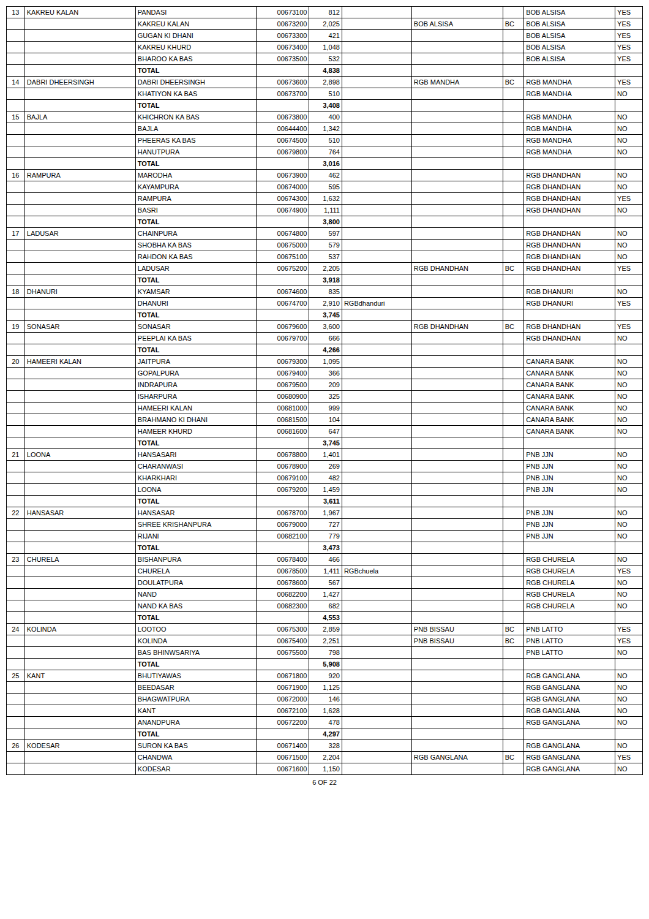| 13 | KAKREU KALAN | PANDASI | 00673100 | 812 | | | | BOB ALSISA | YES |
| | | KAKREU KALAN | 00673200 | 2,025 | | BOB ALSISA | BC | BOB ALSISA | YES |
| | | GUGAN KI DHANI | 00673300 | 421 | | | | BOB ALSISA | YES |
| | | KAKREU KHURD | 00673400 | 1,048 | | | | BOB ALSISA | YES |
| | | BHAROO KA BAS | 00673500 | 532 | | | | BOB ALSISA | YES |
| | | TOTAL | | 4,838 | | | | | |
| 14 | DABRI DHEERSINGH | DABRI DHEERSINGH | 00673600 | 2,898 | | RGB MANDHA | BC | RGB MANDHA | YES |
| | | KHATIYON KA BAS | 00673700 | 510 | | | | RGB MANDHA | NO |
| | | TOTAL | | 3,408 | | | | | |
| 15 | BAJLA | KHICHRON KA BAS | 00673800 | 400 | | | | RGB MANDHA | NO |
| | | BAJLA | 00644400 | 1,342 | | | | RGB MANDHA | NO |
| | | PHEERAS KA BAS | 00674500 | 510 | | | | RGB MANDHA | NO |
| | | HANUTPURA | 00679800 | 764 | | | | RGB MANDHA | NO |
| | | TOTAL | | 3,016 | | | | | |
| 16 | RAMPURA | MARODHA | 00673900 | 462 | | | | RGB DHANDHAN | NO |
| | | KAYAMPURA | 00674000 | 595 | | | | RGB DHANDHAN | NO |
| | | RAMPURA | 00674300 | 1,632 | | | | RGB DHANDHAN | YES |
| | | BASRI | 00674900 | 1,111 | | | | RGB DHANDHAN | NO |
| | | TOTAL | | 3,800 | | | | | |
| 17 | LADUSAR | CHAINPURA | 00674800 | 597 | | | | RGB DHANDHAN | NO |
| | | SHOBHA KA BAS | 00675000 | 579 | | | | RGB DHANDHAN | NO |
| | | RAHDON KA BAS | 00675100 | 537 | | | | RGB DHANDHAN | NO |
| | | LADUSAR | 00675200 | 2,205 | | RGB DHANDHAN | BC | RGB DHANDHAN | YES |
| | | TOTAL | | 3,918 | | | | | |
| 18 | DHANURI | KYAMSAR | 00674600 | 835 | | | | RGB DHANURI | NO |
| | | DHANURI | 00674700 | 2,910 | RGBdhanduri | | | RGB DHANURI | YES |
| | | TOTAL | | 3,745 | | | | | |
| 19 | SONASAR | SONASAR | 00679600 | 3,600 | | RGB DHANDHAN | BC | RGB DHANDHAN | YES |
| | | PEEPLAI KA BAS | 00679700 | 666 | | | | RGB DHANDHAN | NO |
| | | TOTAL | | 4,266 | | | | | |
| 20 | HAMEERI KALAN | JAITPURA | 00679300 | 1,095 | | | | CANARA BANK | NO |
| | | GOPALPURA | 00679400 | 366 | | | | CANARA BANK | NO |
| | | INDRAPURA | 00679500 | 209 | | | | CANARA BANK | NO |
| | | ISHARPURA | 00680900 | 325 | | | | CANARA BANK | NO |
| | | HAMEERI KALAN | 00681000 | 999 | | | | CANARA BANK | NO |
| | | BRAHMANO KI DHANI | 00681500 | 104 | | | | CANARA BANK | NO |
| | | HAMEER KHURD | 00681600 | 647 | | | | CANARA BANK | NO |
| | | TOTAL | | 3,745 | | | | | |
| 21 | LOONA | HANSASARI | 00678800 | 1,401 | | | | PNB JJN | NO |
| | | CHARANWASI | 00678900 | 269 | | | | PNB JJN | NO |
| | | KHARKHARI | 00679100 | 482 | | | | PNB JJN | NO |
| | | LOONA | 00679200 | 1,459 | | | | PNB JJN | NO |
| | | TOTAL | | 3,611 | | | | | |
| 22 | HANSASAR | HANSASAR | 00678700 | 1,967 | | | | PNB JJN | NO |
| | | SHREE KRISHANPURA | 00679000 | 727 | | | | PNB JJN | NO |
| | | RIJANI | 00682100 | 779 | | | | PNB JJN | NO |
| | | TOTAL | | 3,473 | | | | | |
| 23 | CHURELA | BISHANPURA | 00678400 | 466 | | | | RGB CHURELA | NO |
| | | CHURELA | 00678500 | 1,411 | RGBchuela | | | RGB CHURELA | YES |
| | | DOULATPURA | 00678600 | 567 | | | | RGB CHURELA | NO |
| | | NAND | 00682200 | 1,427 | | | | RGB CHURELA | NO |
| | | NAND KA BAS | 00682300 | 682 | | | | RGB CHURELA | NO |
| | | TOTAL | | 4,553 | | | | | |
| 24 | KOLINDA | LOOTOO | 00675300 | 2,859 | | PNB BISSAU | BC | PNB LATTO | YES |
| | | KOLINDA | 00675400 | 2,251 | | PNB BISSAU | BC | PNB LATTO | YES |
| | | BAS BHINWSARIYA | 00675500 | 798 | | | | PNB LATTO | NO |
| | | TOTAL | | 5,908 | | | | | |
| 25 | KANT | BHUTIYAWAS | 00671800 | 920 | | | | RGB GANGLANA | NO |
| | | BEEDASAR | 00671900 | 1,125 | | | | RGB GANGLANA | NO |
| | | BHAGWATPURA | 00672000 | 146 | | | | RGB GANGLANA | NO |
| | | KANT | 00672100 | 1,628 | | | | RGB GANGLANA | NO |
| | | ANANDPURA | 00672200 | 478 | | | | RGB GANGLANA | NO |
| | | TOTAL | | 4,297 | | | | | |
| 26 | KODESAR | SURON KA BAS | 00671400 | 328 | | | | RGB GANGLANA | NO |
| | | CHANDWA | 00671500 | 2,204 | | RGB GANGLANA | BC | RGB GANGLANA | YES |
| | | KODESAR | 00671600 | 1,150 | | | | RGB GANGLANA | NO |
6 OF 22